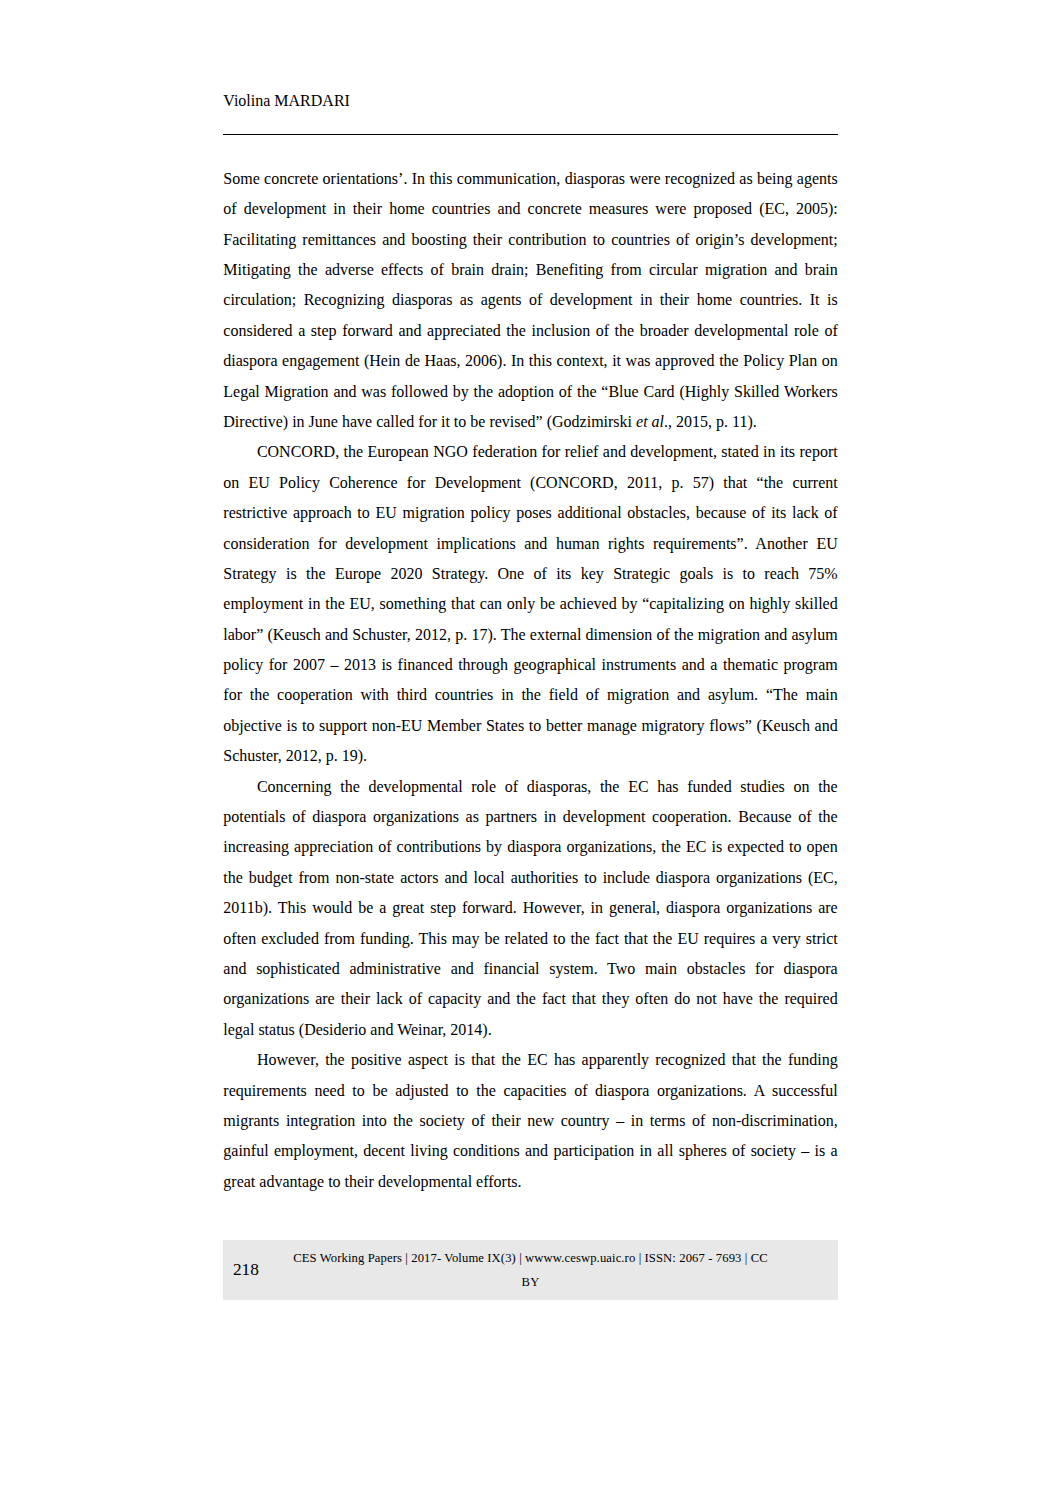Violina MARDARI
Some concrete orientations’. In this communication, diasporas were recognized as being agents of development in their home countries and concrete measures were proposed (EC, 2005): Facilitating remittances and boosting their contribution to countries of origin’s development; Mitigating the adverse effects of brain drain; Benefiting from circular migration and brain circulation; Recognizing diasporas as agents of development in their home countries. It is considered a step forward and appreciated the inclusion of the broader developmental role of diaspora engagement (Hein de Haas, 2006). In this context, it was approved the Policy Plan on Legal Migration and was followed by the adoption of the “Blue Card (Highly Skilled Workers Directive) in June have called for it to be revised” (Godzimirski et al., 2015, p. 11).
CONCORD, the European NGO federation for relief and development, stated in its report on EU Policy Coherence for Development (CONCORD, 2011, p. 57) that “the current restrictive approach to EU migration policy poses additional obstacles, because of its lack of consideration for development implications and human rights requirements”. Another EU Strategy is the Europe 2020 Strategy. One of its key Strategic goals is to reach 75% employment in the EU, something that can only be achieved by “capitalizing on highly skilled labor” (Keusch and Schuster, 2012, p. 17). The external dimension of the migration and asylum policy for 2007 – 2013 is financed through geographical instruments and a thematic program for the cooperation with third countries in the field of migration and asylum. “The main objective is to support non-EU Member States to better manage migratory flows” (Keusch and Schuster, 2012, p. 19).
Concerning the developmental role of diasporas, the EC has funded studies on the potentials of diaspora organizations as partners in development cooperation. Because of the increasing appreciation of contributions by diaspora organizations, the EC is expected to open the budget from non-state actors and local authorities to include diaspora organizations (EC, 2011b). This would be a great step forward. However, in general, diaspora organizations are often excluded from funding. This may be related to the fact that the EU requires a very strict and sophisticated administrative and financial system. Two main obstacles for diaspora organizations are their lack of capacity and the fact that they often do not have the required legal status (Desiderio and Weinar, 2014).
However, the positive aspect is that the EC has apparently recognized that the funding requirements need to be adjusted to the capacities of diaspora organizations. A successful migrants integration into the society of their new country – in terms of non-discrimination, gainful employment, decent living conditions and participation in all spheres of society – is a great advantage to their developmental efforts.
218
CES Working Papers | 2017- Volume IX(3) | wwww.ceswp.uaic.ro | ISSN: 2067 - 7693 | CC BY